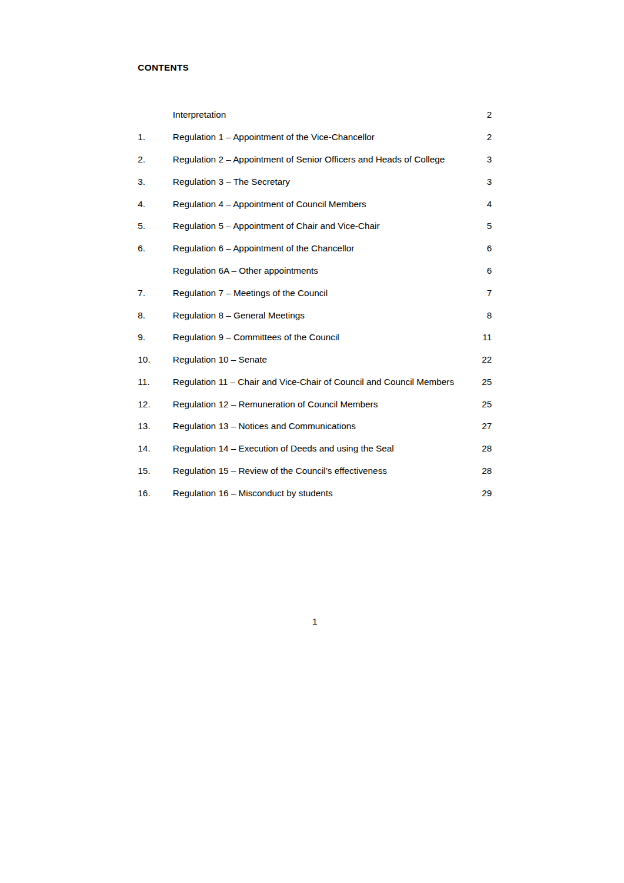CONTENTS
| | Interpretation | 2 |
| 1. | Regulation 1 – Appointment of the Vice-Chancellor | 2 |
| 2. | Regulation 2 – Appointment of Senior Officers and Heads of College | 3 |
| 3. | Regulation 3 – The Secretary | 3 |
| 4. | Regulation 4 – Appointment of Council Members | 4 |
| 5. | Regulation 5 – Appointment of Chair and Vice-Chair | 5 |
| 6. | Regulation 6 – Appointment of the Chancellor | 6 |
| | Regulation 6A – Other appointments | 6 |
| 7. | Regulation 7 – Meetings of the Council | 7 |
| 8. | Regulation 8 – General Meetings | 8 |
| 9. | Regulation 9 – Committees of the Council | 11 |
| 10. | Regulation 10 – Senate | 22 |
| 11. | Regulation 11 – Chair and Vice-Chair of Council and Council Members | 25 |
| 12. | Regulation 12 – Remuneration of Council Members | 25 |
| 13. | Regulation 13 – Notices and Communications | 27 |
| 14. | Regulation 14 – Execution of Deeds and using the Seal | 28 |
| 15. | Regulation 15 – Review of the Council’s effectiveness | 28 |
| 16. | Regulation 16 – Misconduct by students | 29 |
1